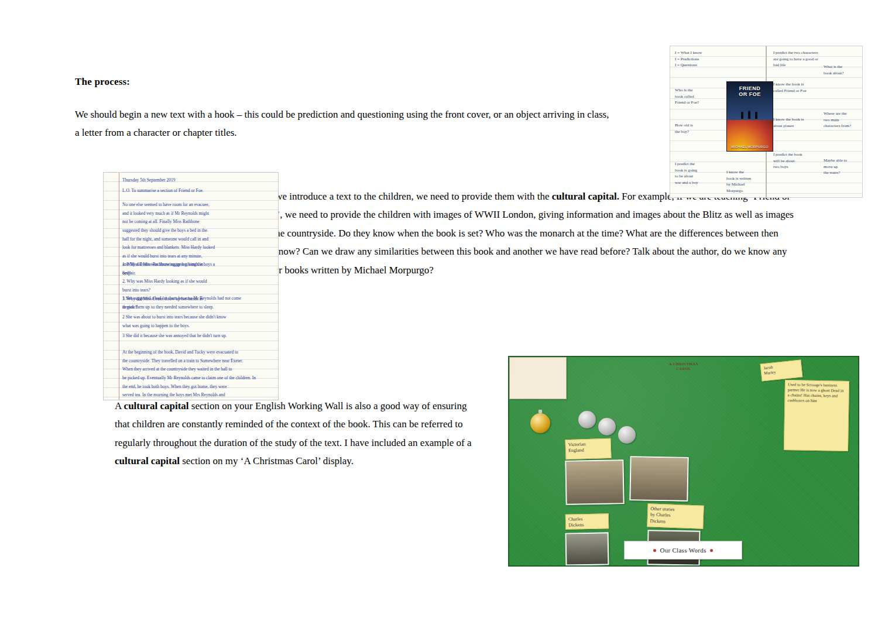The process:
We should begin a new text with a hook – this could be prediction and questioning using the front cover, or an object arriving in class, a letter from a character or chapter titles.
As we introduce a text to the children, we need to provide them with the cultural capital. For example, if we are teaching ‘Friend or Foe’, we need to provide the children with images of WWII London, giving information and images about the Blitz as well as images of the countryside. Do they know when the book is set? Who was the monarch at the time? What are the differences between then and now? Can we draw any similarities between this book and another we have read before? Talk about the author, do we know any other books written by Michael Morpurgo?
A cultural capital section on your English Working Wall is also a good way of ensuring that children are constantly reminded of the context of the book. This can be referred to regularly throughout the duration of the study of the text. I have included an example of a cultural capital section on my ‘A Christmas Carol’ display.
I = What I know I = Predictions I = Questions
Who is the book called Friend or Foe?
How old is the boy?
I predict the book is going to be about war and a boy
I predict the two characters are going to have a good or bad life
I know the book is called Friend or Foe
I know the book is about planes
I predict the book will be about two boys
What is the book about?
Where are the two main characters from?
Maybe able to move up the stairs?
I know the book is written by Michael Morpurgo
FRIEND
OR FOE
MICHAEL MORPURGO
Pupil's prediction and questioning work around the cover of Friend or Foe.
Thursday 5th September 2019
L.O. To summarise a section of Friend or Foe.
No one else seemed to have room for an evacuee, and it looked very much as if Mr Reynolds might not be coming at all. Finally Miss Rathbone suggested they should give the boys a bed in the hall for the night, and someone would call in and look for mattresses and blankets. Miss Hardy looked as if she would burst into tears at any minute, and Miss Evans was throwing up her hands in despair.
1. Why did Miss Rathbone suggest giving the boys a bed? 2. Why was Miss Hardy looking as if she would burst into tears? 3. Why did Miss Evans throw up her hands in despair?
1 She suggested a bed for them because Mr Reynolds had not come to pick them up so they needed somewhere to sleep.
2 She was about to burst into tears because she didn't know what was going to happen to the boys.
3 She did it because she was annoyed that he didn't turn up.
At the beginning of the book, David and Tucky were evacuated to the countryside. They travelled on a train to Somewhere near Exeter. When they arrived at the countryside they waited in the hall to be picked up. Eventually Mr Reynolds came to claim one of the children. In the end, he took both boys. When they got home, they were served tea. In the morning the boys met Mrs Reynolds and they gave her a sheet. They wanted to see the countryside so after breakfast they went outside. Sunday night they still like
Handwritten summary and comprehension work on Friend or Foe.
A CHRISTMAS
CAROL
Charles Dickens
illustrated by Anna Donnelly
Victorian
England
Charles
Dickens
Other stories
by Charles
Dickens
Jacob
Marley
Used to be Scrooge's business partner He is now a ghost Dead in a chains! Has chains, keys and cashboxes on him
Our Class Words
Example of a cultural capital section on an A Christmas Carol display.